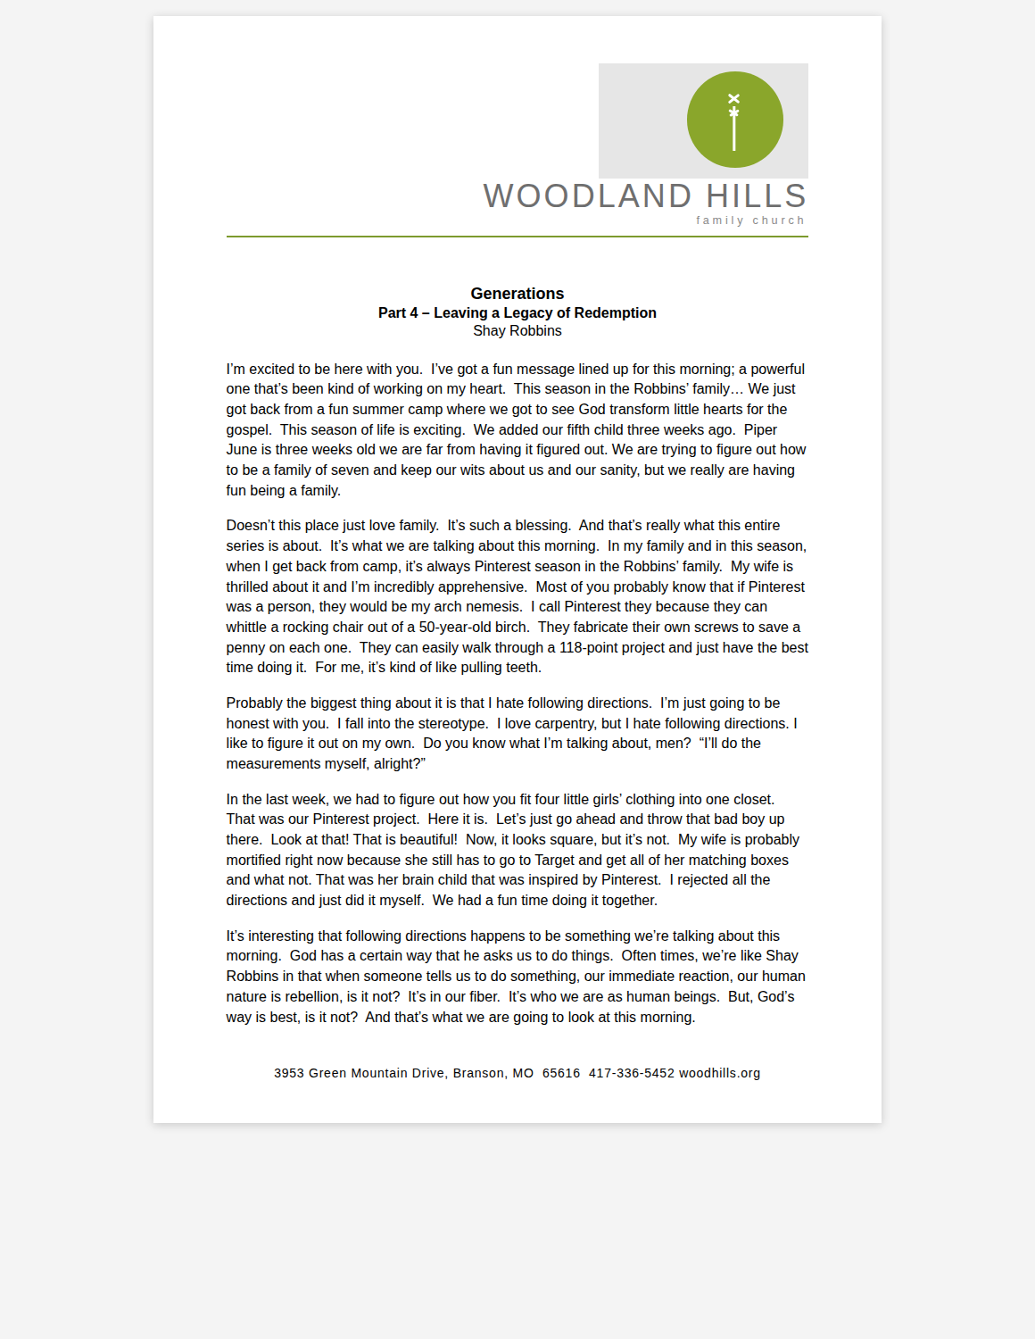WOODLAND HILLS
family church
Generations
Part 4 – Leaving a Legacy of Redemption
Shay Robbins
I’m excited to be here with you. I’ve got a fun message lined up for this morning; a powerful one that’s been kind of working on my heart. This season in the Robbins’ family… We just got back from a fun summer camp where we got to see God transform little hearts for the gospel. This season of life is exciting. We added our fifth child three weeks ago. Piper June is three weeks old we are far from having it figured out. We are trying to figure out how to be a family of seven and keep our wits about us and our sanity, but we really are having fun being a family.
Doesn’t this place just love family. It’s such a blessing. And that’s really what this entire series is about. It’s what we are talking about this morning. In my family and in this season, when I get back from camp, it’s always Pinterest season in the Robbins’ family. My wife is thrilled about it and I’m incredibly apprehensive. Most of you probably know that if Pinterest was a person, they would be my arch nemesis. I call Pinterest they because they can whittle a rocking chair out of a 50-year-old birch. They fabricate their own screws to save a penny on each one. They can easily walk through a 118-point project and just have the best time doing it. For me, it’s kind of like pulling teeth.
Probably the biggest thing about it is that I hate following directions. I’m just going to be honest with you. I fall into the stereotype. I love carpentry, but I hate following directions. I like to figure it out on my own. Do you know what I’m talking about, men? “I’ll do the measurements myself, alright?”
In the last week, we had to figure out how you fit four little girls’ clothing into one closet. That was our Pinterest project. Here it is. Let’s just go ahead and throw that bad boy up there. Look at that! That is beautiful! Now, it looks square, but it’s not. My wife is probably mortified right now because she still has to go to Target and get all of her matching boxes and what not. That was her brain child that was inspired by Pinterest. I rejected all the directions and just did it myself. We had a fun time doing it together.
It’s interesting that following directions happens to be something we’re talking about this morning. God has a certain way that he asks us to do things. Often times, we’re like Shay Robbins in that when someone tells us to do something, our immediate reaction, our human nature is rebellion, is it not? It’s in our fiber. It’s who we are as human beings. But, God’s way is best, is it not? And that’s what we are going to look at this morning.
3953 Green Mountain Drive, Branson, MO 65616 417-336-5452 woodhills.org